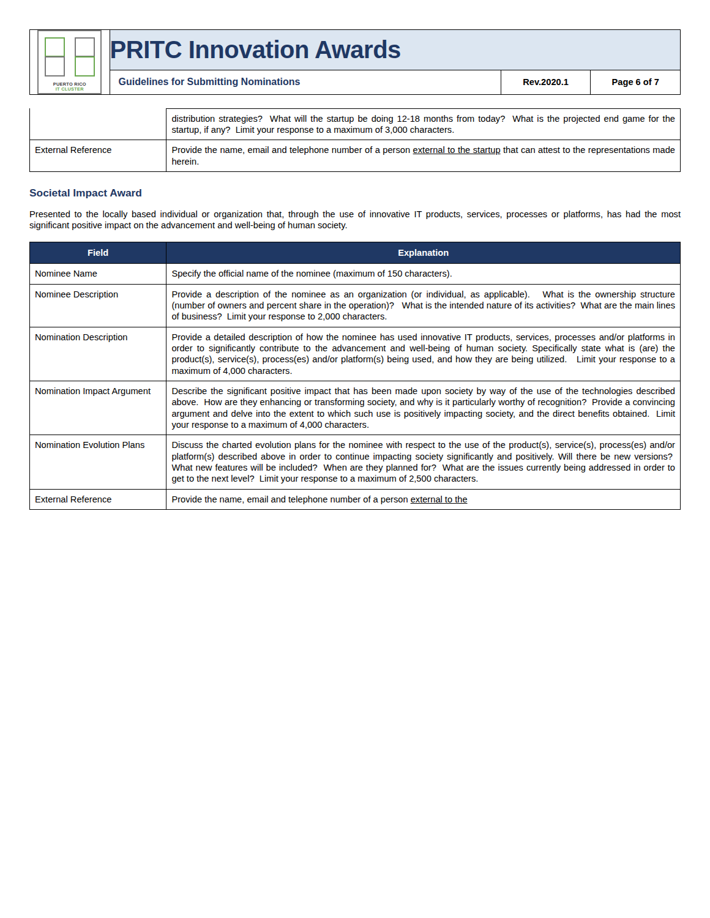| PUERTO RICO IT CLUSTER | PRITC Innovation Awards |
| Guidelines for Submitting Nominations | Rev.2020.1 | Page 6 of 7 |
| | distribution strategies? What will the startup be doing 12-18 months from today? What is the projected end game for the startup, if any? Limit your response to a maximum of 3,000 characters. |
| External Reference | Provide the name, email and telephone number of a person external to the startup that can attest to the representations made herein. |
Societal Impact Award
Presented to the locally based individual or organization that, through the use of innovative IT products, services, processes or platforms, has had the most significant positive impact on the advancement and well-being of human society.
| Field | Explanation |
| --- | --- |
| Nominee Name | Specify the official name of the nominee (maximum of 150 characters). |
| Nominee Description | Provide a description of the nominee as an organization (or individual, as applicable). What is the ownership structure (number of owners and percent share in the operation)? What is the intended nature of its activities? What are the main lines of business? Limit your response to 2,000 characters. |
| Nomination Description | Provide a detailed description of how the nominee has used innovative IT products, services, processes and/or platforms in order to significantly contribute to the advancement and well-being of human society. Specifically state what is (are) the product(s), service(s), process(es) and/or platform(s) being used, and how they are being utilized. Limit your response to a maximum of 4,000 characters. |
| Nomination Impact Argument | Describe the significant positive impact that has been made upon society by way of the use of the technologies described above. How are they enhancing or transforming society, and why is it particularly worthy of recognition? Provide a convincing argument and delve into the extent to which such use is positively impacting society, and the direct benefits obtained. Limit your response to a maximum of 4,000 characters. |
| Nomination Evolution Plans | Discuss the charted evolution plans for the nominee with respect to the use of the product(s), service(s), process(es) and/or platform(s) described above in order to continue impacting society significantly and positively. Will there be new versions? What new features will be included? When are they planned for? What are the issues currently being addressed in order to get to the next level? Limit your response to a maximum of 2,500 characters. |
| External Reference | Provide the name, email and telephone number of a person external to the |